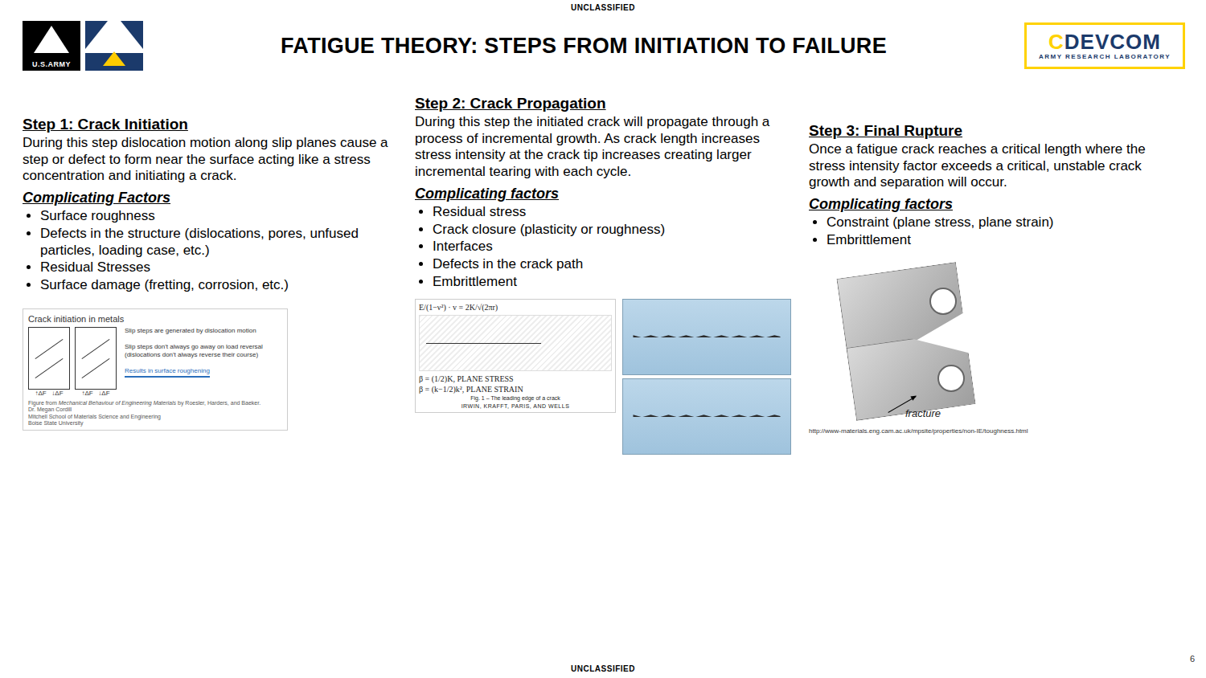UNCLASSIFIED
U.S.ARMY
FATIGUE THEORY: STEPS FROM INITIATION TO FAILURE
CDEVCOM
ARMY RESEARCH LABORATORY
Step 1: Crack Initiation
During this step dislocation motion along slip planes cause a step or defect to form near the surface acting like a stress concentration and initiating a crack.
Complicating Factors
Surface roughness
Defects in the structure (dislocations, pores, unfused particles, loading case, etc.)
Residual Stresses
Surface damage (fretting, corrosion, etc.)
Crack initiation in metals
↑ΔF ↓ΔF
↑ΔF ↓ΔF
Slip steps are generated by dislocation motion
Slip steps don't always go away on load reversal (dislocations don't always reverse their course)
Results in surface roughening
Figure from Mechanical Behaviour of Engineering Materials by Roesler, Harders, and Baeker.
Dr. Megan Cordill
Mitchell School of Materials Science and Engineering
Boise State University
Step 2: Crack Propagation
During this step the initiated crack will propagate through a process of incremental growth. As crack length increases stress intensity at the crack tip increases creating larger incremental tearing with each cycle.
Complicating factors
Residual stress
Crack closure (plasticity or roughness)
Interfaces
Defects in the crack path
Embrittlement
E/(1−ν²) · v = 2K/√(2πr)
β = (1/2)K, PLANE STRESS
β = (k−1/2)k², PLANE STRAIN
Fig. 1 – The leading edge of a crack
IRWIN, KRAFFT, PARIS, AND WELLS
Step 3: Final Rupture
Once a fatigue crack reaches a critical length where the stress intensity factor exceeds a critical, unstable crack growth and separation will occur.
Complicating factors
Constraint (plane stress, plane strain)
Embrittlement
fracture
http://www-materials.eng.cam.ac.uk/mpsite/properties/non-IE/toughness.html
UNCLASSIFIED
6